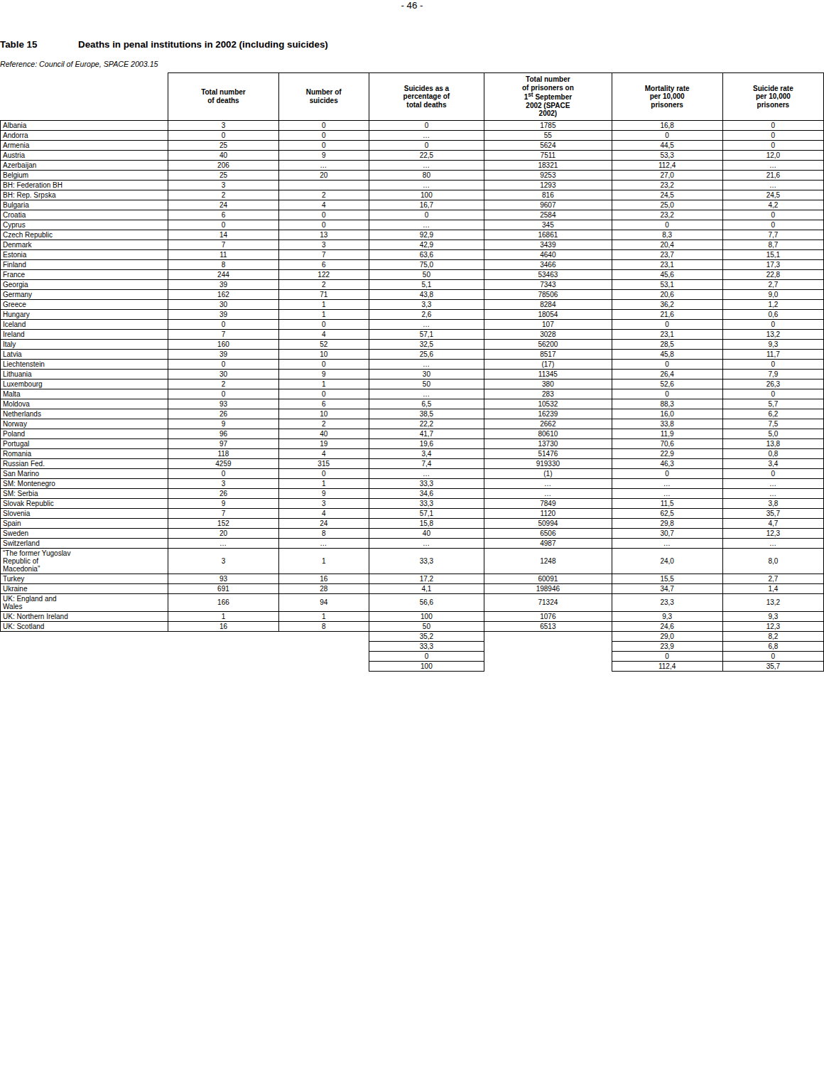- 46 -
Table 15 Deaths in penal institutions in 2002 (including suicides)
Reference: Council of Europe, SPACE 2003.15
| | Total number of deaths | Number of suicides | Suicides as a percentage of total deaths | Total number of prisoners on 1 st September 2002 (SPACE 2002) | Mortality rate per 10,000 prisoners | Suicide rate per 10,000 prisoners |
| --- | --- | --- | --- | --- | --- | --- |
| Albania | 3 | 0 | 0 | 1785 | 16,8 | 0 |
| Andorra | 0 | 0 | … | 55 | 0 | 0 |
| Armenia | 25 | 0 | 0 | 5624 | 44,5 | 0 |
| Austria | 40 | 9 | 22,5 | 7511 | 53,3 | 12,0 |
| Azerbaijan | 206 | … | … | 18321 | 112,4 | … |
| Belgium | 25 | 20 | 80 | 9253 | 27,0 | 21,6 |
| BH: Federation BH | 3 | | … | 1293 | 23,2 | … |
| BH: Rep. Srpska | 2 | 2 | 100 | 816 | 24,5 | 24,5 |
| Bulgaria | 24 | 4 | 16,7 | 9607 | 25,0 | 4,2 |
| Croatia | 6 | 0 | 0 | 2584 | 23,2 | 0 |
| Cyprus | 0 | 0 | … | 345 | 0 | 0 |
| Czech Republic | 14 | 13 | 92,9 | 16861 | 8,3 | 7,7 |
| Denmark | 7 | 3 | 42,9 | 3439 | 20,4 | 8,7 |
| Estonia | 11 | 7 | 63,6 | 4640 | 23,7 | 15,1 |
| Finland | 8 | 6 | 75,0 | 3466 | 23,1 | 17,3 |
| France | 244 | 122 | 50 | 53463 | 45,6 | 22,8 |
| Georgia | 39 | 2 | 5,1 | 7343 | 53,1 | 2,7 |
| Germany | 162 | 71 | 43,8 | 78506 | 20,6 | 9,0 |
| Greece | 30 | 1 | 3,3 | 8284 | 36,2 | 1,2 |
| Hungary | 39 | 1 | 2,6 | 18054 | 21,6 | 0,6 |
| Iceland | 0 | 0 | … | 107 | 0 | 0 |
| Ireland | 7 | 4 | 57,1 | 3028 | 23,1 | 13,2 |
| Italy | 160 | 52 | 32,5 | 56200 | 28,5 | 9,3 |
| Latvia | 39 | 10 | 25,6 | 8517 | 45,8 | 11,7 |
| Liechtenstein | 0 | 0 | … | (17) | 0 | 0 |
| Lithuania | 30 | 9 | 30 | 11345 | 26,4 | 7,9 |
| Luxembourg | 2 | 1 | 50 | 380 | 52,6 | 26,3 |
| Malta | 0 | 0 | … | 283 | 0 | 0 |
| Moldova | 93 | 6 | 6,5 | 10532 | 88,3 | 5,7 |
| Netherlands | 26 | 10 | 38,5 | 16239 | 16,0 | 6,2 |
| Norway | 9 | 2 | 22,2 | 2662 | 33,8 | 7,5 |
| Poland | 96 | 40 | 41,7 | 80610 | 11,9 | 5,0 |
| Portugal | 97 | 19 | 19,6 | 13730 | 70,6 | 13,8 |
| Romania | 118 | 4 | 3,4 | 51476 | 22,9 | 0,8 |
| Russian Fed. | 4259 | 315 | 7,4 | 919330 | 46,3 | 3,4 |
| San Marino | 0 | 0 | … | (1) | 0 | 0 |
| SM: Montenegro | 3 | 1 | 33,3 | … | … | … |
| SM: Serbia | 26 | 9 | 34,6 | … | … | … |
| Slovak Republic | 9 | 3 | 33,3 | 7849 | 11,5 | 3,8 |
| Slovenia | 7 | 4 | 57,1 | 1120 | 62,5 | 35,7 |
| Spain | 152 | 24 | 15,8 | 50994 | 29,8 | 4,7 |
| Sweden | 20 | 8 | 40 | 6506 | 30,7 | 12,3 |
| Switzerland | … | … | … | 4987 | … | … |
| “The former Yugoslav Republic of Macedonia” | 3 | 1 | 33,3 | 1248 | 24,0 | 8,0 |
| Turkey | 93 | 16 | 17,2 | 60091 | 15,5 | 2,7 |
| Ukraine | 691 | 28 | 4,1 | 198946 | 34,7 | 1,4 |
| UK: England and Wales | 166 | 94 | 56,6 | 71324 | 23,3 | 13,2 |
| UK: Northern Ireland | 1 | 1 | 100 | 1076 | 9,3 | 9,3 |
| UK: Scotland | 16 | 8 | 50 | 6513 | 24,6 | 12,3 |
| | | | 35,2 | | 29,0 | 8,2 |
| | | | 33,3 | | 23,9 | 6,8 |
| | | | 0 | | 0 | 0 |
| | | | 100 | | 112,4 | 35,7 |